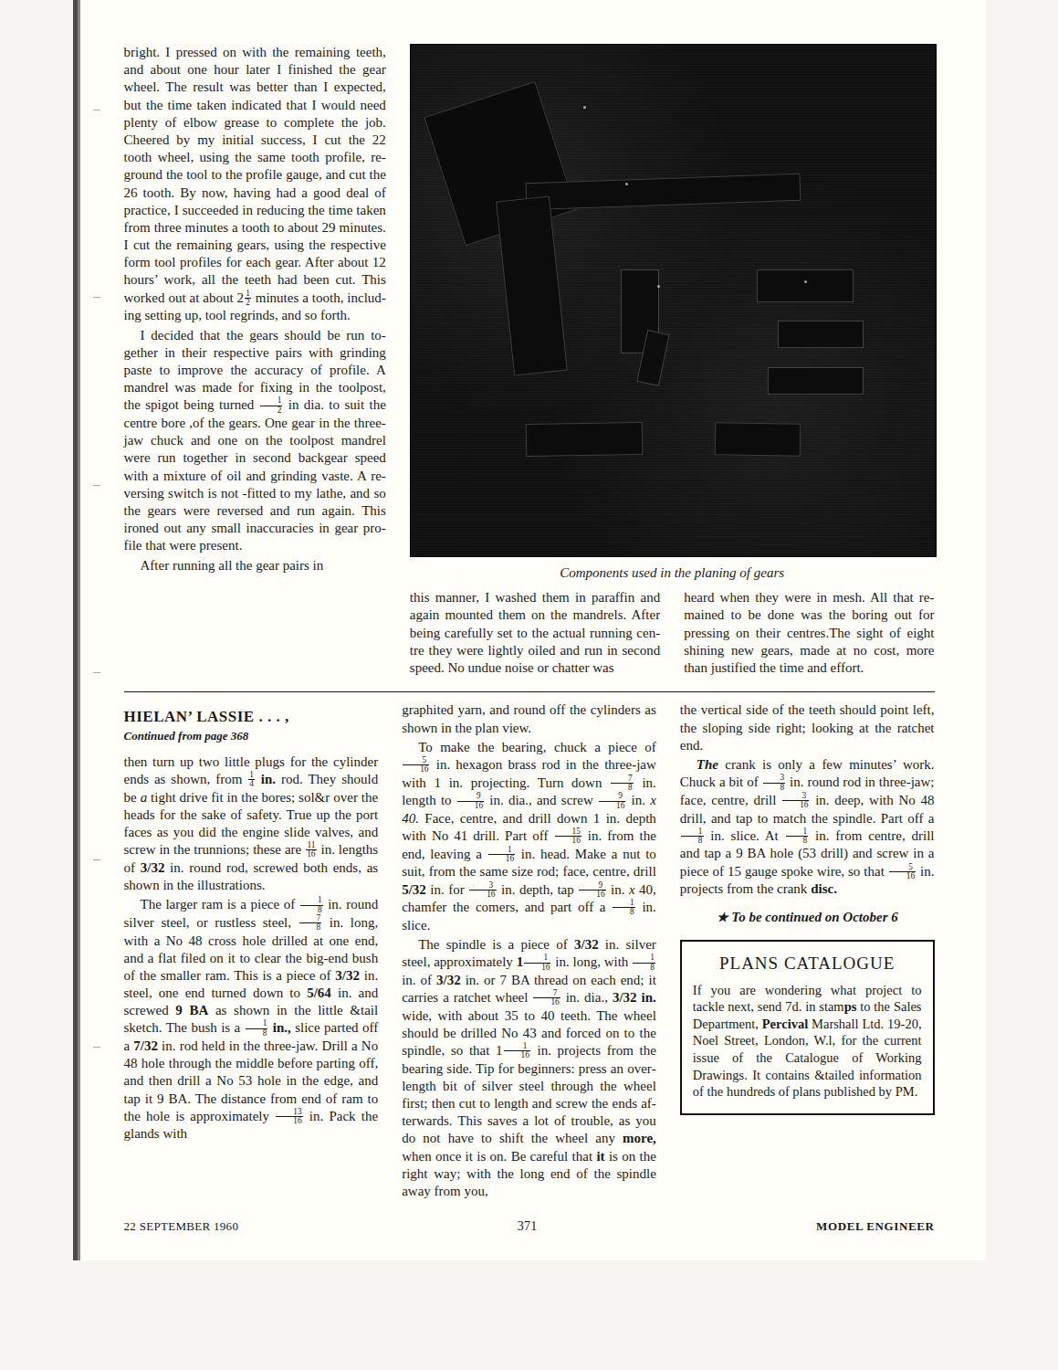bright. I pressed on with the remaining teeth, and about one hour later I finished the gear wheel. The result was better than I expected, but the time taken indicated that I would need plenty of elbow grease to complete the job. Cheered by my initial success, I cut the 22 tooth wheel, using the same tooth profile, reground the tool to the profile gauge, and cut the 26 tooth. By now, having had a good deal of practice, I succeeded in reducing the time taken from three minutes a tooth to about 29 minutes. I cut the remaining gears, using the respective form tool profiles for each gear. After about 12 hours’ work, all the teeth had been cut. This worked out at about 212 minutes a tooth, including setting up, tool regrinds, and so forth.
I decided that the gears should be run together in their respective pairs with grinding paste to improve the accuracy of profile. A mandrel was made for fixing in the toolpost, the spigot being turned 12 in dia. to suit the centre bore ,of the gears. One gear in the three-jaw chuck and one on the toolpost mandrel were run together in second backgear speed with a mixture of oil and grinding vaste. A reversing switch is not -fitted to my lathe, and so the gears were reversed and run again. This ironed out any small inaccuracies in gear profile that were present.
After running all the gear pairs in
Components used in the planing of gears
this manner, I washed them in paraffin and again mounted them on the mandrels. After being carefully set to the actual running centre they were lightly oiled and run in second speed. No undue noise or chatter was
heard when they were in mesh. All that remained to be done was the boring out for pressing on their centres.The sight of eight shining new gears, made at no cost, more than justified the time and effort.
HIELAN’ LASSIE . . . ,
Continued from page 368
then turn up two little plugs for the cylinder ends as shown, from 14 in. rod. They should be a tight drive fit in the bores; sol&r over the heads for the sake of safety. True up the port faces as you did the engine slide valves, and screw in the trunnions; these are 1116 in. lengths of 3/32 in. round rod, screwed both ends, as shown in the illustrations.
The larger ram is a piece of 18 in. round silver steel, or rustless steel, 78 in. long, with a No 48 cross hole drilled at one end, and a flat filed on it to clear the big-end bush of the smaller ram. This is a piece of 3/32 in. steel, one end turned down to 5/64 in. and screwed 9 BA as shown in the little &tail sketch. The bush is a 18 in., slice parted off a 7/32 in. rod held in the three-jaw. Drill a No 48 hole through the middle before parting off, and then drill a No 53 hole in the edge, and tap it 9 BA. The distance from end of ram to the hole is approximately 1316 in. Pack the glands with
graphited yarn, and round off the cylinders as shown in the plan view.
To make the bearing, chuck a piece of 516 in. hexagon brass rod in the three-jaw with 1 in. projecting. Turn down 78 in. length to 916 in. dia., and screw 916 in. x 40. Face, centre, and drill down 1 in. depth with No 41 drill. Part off 1516 in. from the end, leaving a 116 in. head. Make a nut to suit, from the same size rod; face, centre, drill 5/32 in. for 316 in. depth, tap 916 in. x 40, chamfer the comers, and part off a 18 in. slice.
The spindle is a piece of 3/32 in. silver steel, approximately 1116 in. long, with 18 in. of 3/32 in. or 7 BA thread on each end; it carries a ratchet wheel 716 in. dia., 3/32 in. wide, with about 35 to 40 teeth. The wheel should be drilled No 43 and forced on to the spindle, so that 1116 in. projects from the bearing side. Tip for beginners: press an overlength bit of silver steel through the wheel first; then cut to length and screw the ends afterwards. This saves a lot of trouble, as you do not have to shift the wheel any more, when once it is on. Be careful that it is on the right way; with the long end of the spindle away from you,
the vertical side of the teeth should point left, the sloping side right; looking at the ratchet end.
The crank is only a few minutes’ work. Chuck a bit of 38 in. round rod in three-jaw; face, centre, drill 316 in. deep, with No 48 drill, and tap to match the spindle. Part off a 18 in. slice. At 18 in. from centre, drill and tap a 9 BA hole (53 drill) and screw in a piece of 15 gauge spoke wire, so that 516 in. projects from the crank disc.
★ To be continued on October 6
PLANS CATALOGUE
If you are wondering what project to tackle next, send 7d. in stamps to the Sales Department, Percival Marshall Ltd. 19-20, Noel Street, London, W.l, for the current issue of the Catalogue of Working Drawings. It contains &tailed information of the hundreds of plans published by PM.
22 SEPTEMBER 1960
371
MODEL ENGINEER